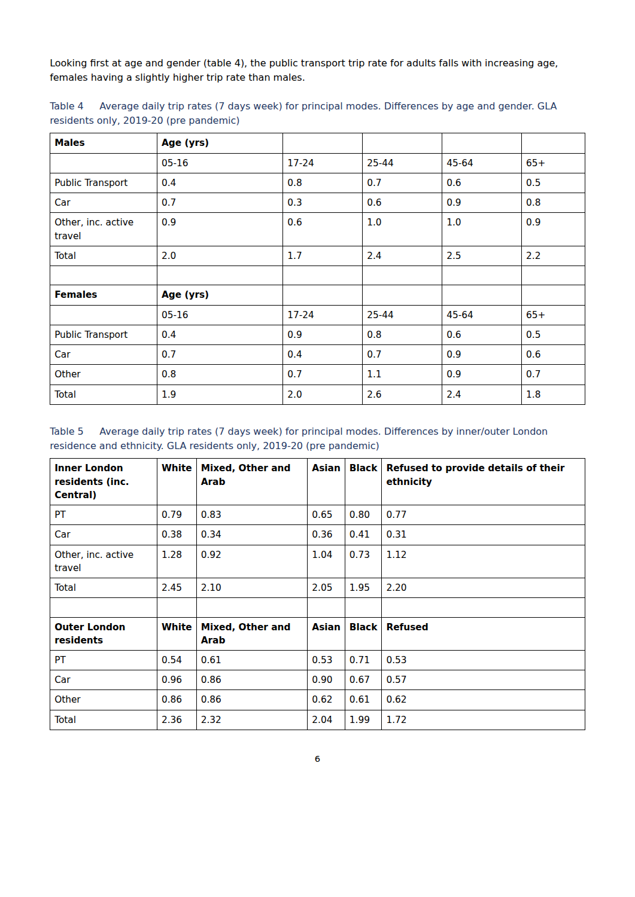Looking first at age and gender (table 4), the public transport trip rate for adults falls with increasing age, females having a slightly higher trip rate than males.
Table 4 Average daily trip rates (7 days week) for principal modes. Differences by age and gender. GLA residents only, 2019-20 (pre pandemic)
| Males | Age (yrs) | | | | |
| | 05-16 | 17-24 | 25-44 | 45-64 | 65+ |
| Public Transport | 0.4 | 0.8 | 0.7 | 0.6 | 0.5 |
| Car | 0.7 | 0.3 | 0.6 | 0.9 | 0.8 |
| Other, inc. active travel | 0.9 | 0.6 | 1.0 | 1.0 | 0.9 |
| Total | 2.0 | 1.7 | 2.4 | 2.5 | 2.2 |
| Females | Age (yrs) | | | | |
| | 05-16 | 17-24 | 25-44 | 45-64 | 65+ |
| Public Transport | 0.4 | 0.9 | 0.8 | 0.6 | 0.5 |
| Car | 0.7 | 0.4 | 0.7 | 0.9 | 0.6 |
| Other | 0.8 | 0.7 | 1.1 | 0.9 | 0.7 |
| Total | 1.9 | 2.0 | 2.6 | 2.4 | 1.8 |
Table 5 Average daily trip rates (7 days week) for principal modes. Differences by inner/outer London residence and ethnicity. GLA residents only, 2019-20 (pre pandemic)
| Inner London residents (inc. Central) | White | Mixed, Other and Arab | Asian | Black | Refused to provide details of their ethnicity |
| --- | --- | --- | --- | --- | --- |
| PT | 0.79 | 0.83 | 0.65 | 0.80 | 0.77 |
| Car | 0.38 | 0.34 | 0.36 | 0.41 | 0.31 |
| Other, inc. active travel | 1.28 | 0.92 | 1.04 | 0.73 | 1.12 |
| Total | 2.45 | 2.10 | 2.05 | 1.95 | 2.20 |
| Outer London residents | White | Mixed, Other and Arab | Asian | Black | Refused |
| PT | 0.54 | 0.61 | 0.53 | 0.71 | 0.53 |
| Car | 0.96 | 0.86 | 0.90 | 0.67 | 0.57 |
| Other | 0.86 | 0.86 | 0.62 | 0.61 | 0.62 |
| Total | 2.36 | 2.32 | 2.04 | 1.99 | 1.72 |
6